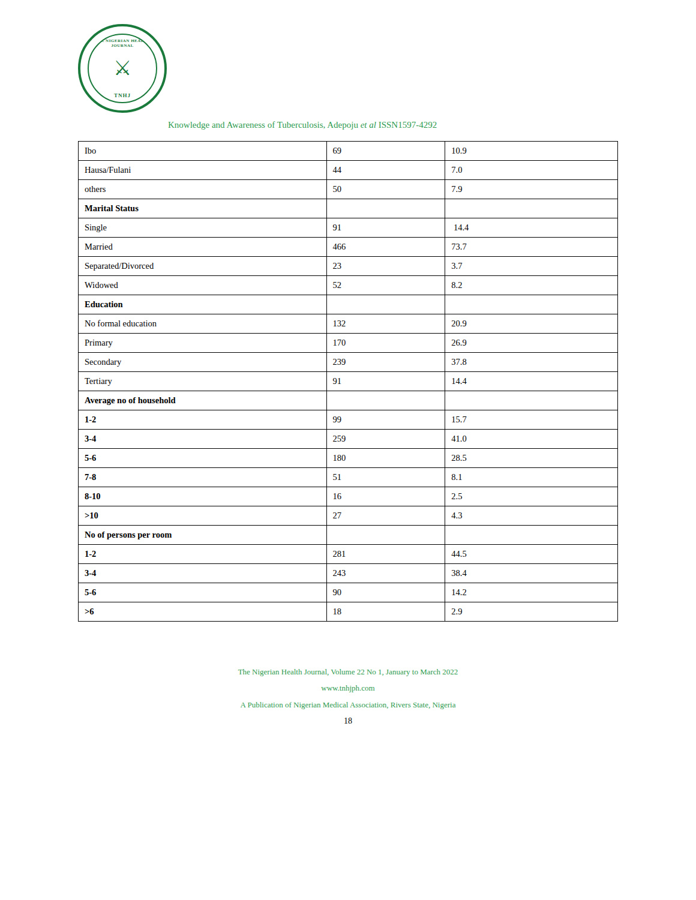THE NIGERIAN HEALTH JOURNAL
⚔
TNHJ
Knowledge and Awareness of Tuberculosis, Adepoju et al ISSN1597-4292
| Ibo | 69 | 10.9 |
| Hausa/Fulani | 44 | 7.0 |
| others | 50 | 7.9 |
| Marital Status | | |
| Single | 91 | 14.4 |
| Married | 466 | 73.7 |
| Separated/Divorced | 23 | 3.7 |
| Widowed | 52 | 8.2 |
| Education | | |
| No formal education | 132 | 20.9 |
| Primary | 170 | 26.9 |
| Secondary | 239 | 37.8 |
| Tertiary | 91 | 14.4 |
| Average no of household | | |
| 1-2 | 99 | 15.7 |
| 3-4 | 259 | 41.0 |
| 5-6 | 180 | 28.5 |
| 7-8 | 51 | 8.1 |
| 8-10 | 16 | 2.5 |
| >10 | 27 | 4.3 |
| No of persons per room | | |
| 1-2 | 281 | 44.5 |
| 3-4 | 243 | 38.4 |
| 5-6 | 90 | 14.2 |
| >6 | 18 | 2.9 |
The Nigerian Health Journal, Volume 22 No 1, January to March 2022
www.tnhjph.com
A Publication of Nigerian Medical Association, Rivers State, Nigeria
18